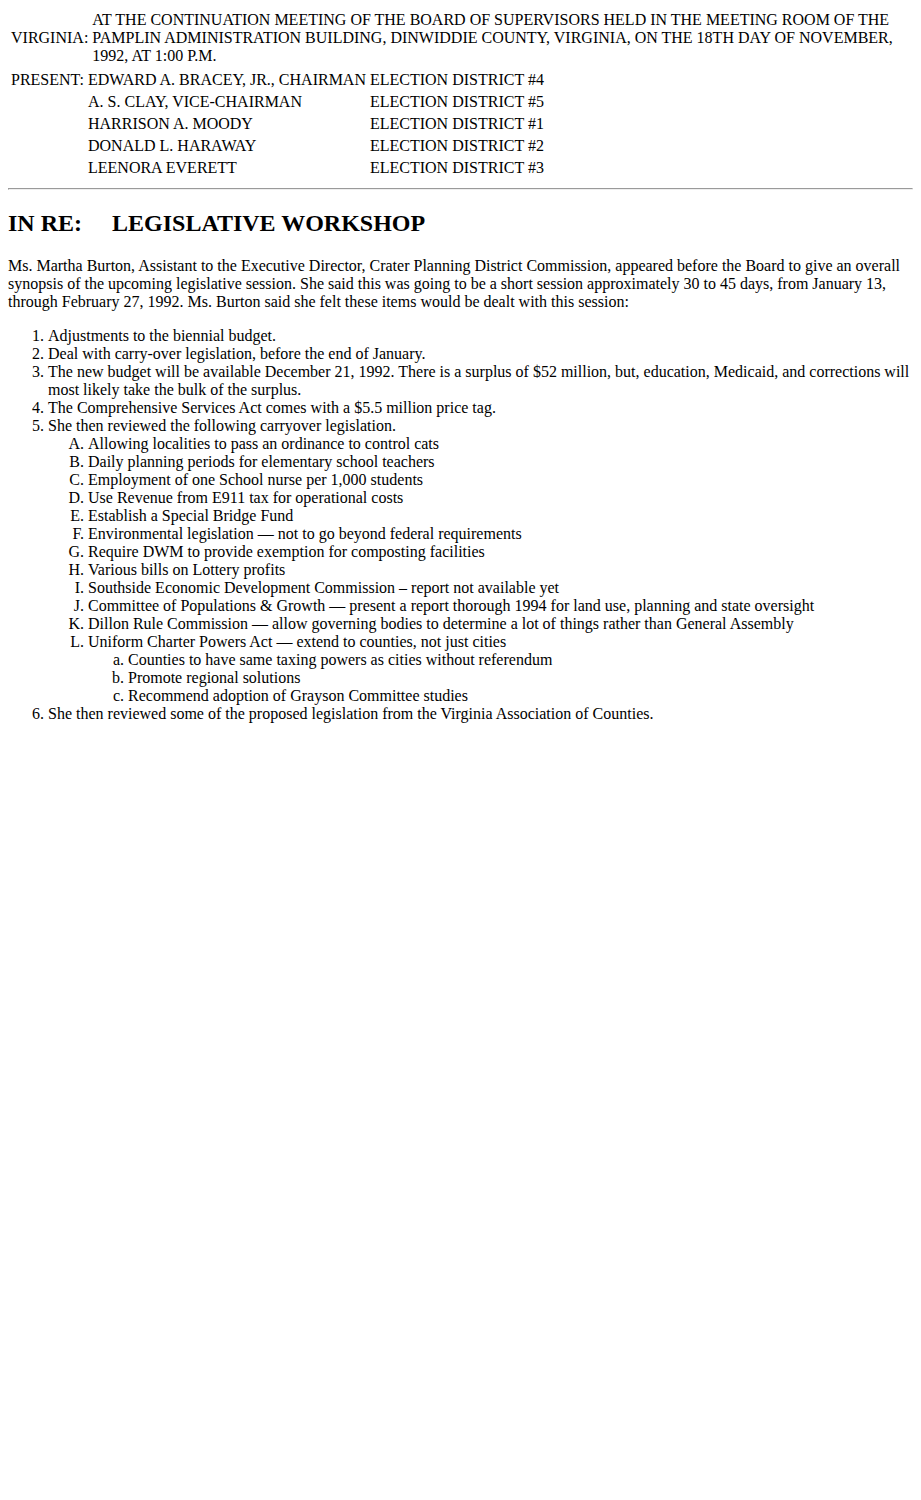| VIRGINIA: | AT THE CONTINUATION MEETING OF THE BOARD OF SUPERVISORS HELD IN THE MEETING ROOM OF THE PAMPLIN ADMINISTRATION BUILDING, DINWIDDIE COUNTY, VIRGINIA, ON THE 18TH DAY OF NOVEMBER, 1992, AT 1:00 P.M. |
| PRESENT: | EDWARD A. BRACEY, JR., CHAIRMAN | ELECTION DISTRICT #4 |
| | A. S. CLAY, VICE-CHAIRMAN | ELECTION DISTRICT #5 |
| | HARRISON A. MOODY | ELECTION DISTRICT #1 |
| | DONALD L. HARAWAY | ELECTION DISTRICT #2 |
| | LEENORA EVERETT | ELECTION DISTRICT #3 |
IN RE: LEGISLATIVE WORKSHOP
Ms. Martha Burton, Assistant to the Executive Director, Crater Planning District Commission, appeared before the Board to give an overall synopsis of the upcoming legislative session. She said this was going to be a short session approximately 30 to 45 days, from January 13, through February 27, 1992. Ms. Burton said she felt these items would be dealt with this session:
Adjustments to the biennial budget.
Deal with carry-over legislation, before the end of January.
The new budget will be available December 21, 1992. There is a surplus of $52 million, but, education, Medicaid, and corrections will most likely take the bulk of the surplus.
The Comprehensive Services Act comes with a $5.5 million price tag.
She then reviewed the following carryover legislation.
Allowing localities to pass an ordinance to control cats
Daily planning periods for elementary school teachers
Employment of one School nurse per 1,000 students
Use Revenue from E911 tax for operational costs
Establish a Special Bridge Fund
Environmental legislation — not to go beyond federal requirements
Require DWM to provide exemption for composting facilities
Various bills on Lottery profits
Southside Economic Development Commission – report not available yet
Committee of Populations & Growth — present a report thorough 1994 for land use, planning and state oversight
Dillon Rule Commission — allow governing bodies to determine a lot of things rather than General Assembly
Uniform Charter Powers Act — extend to counties, not just cities
Counties to have same taxing powers as cities without referendum
Promote regional solutions
Recommend adoption of Grayson Committee studies
She then reviewed some of the proposed legislation from the Virginia Association of Counties.